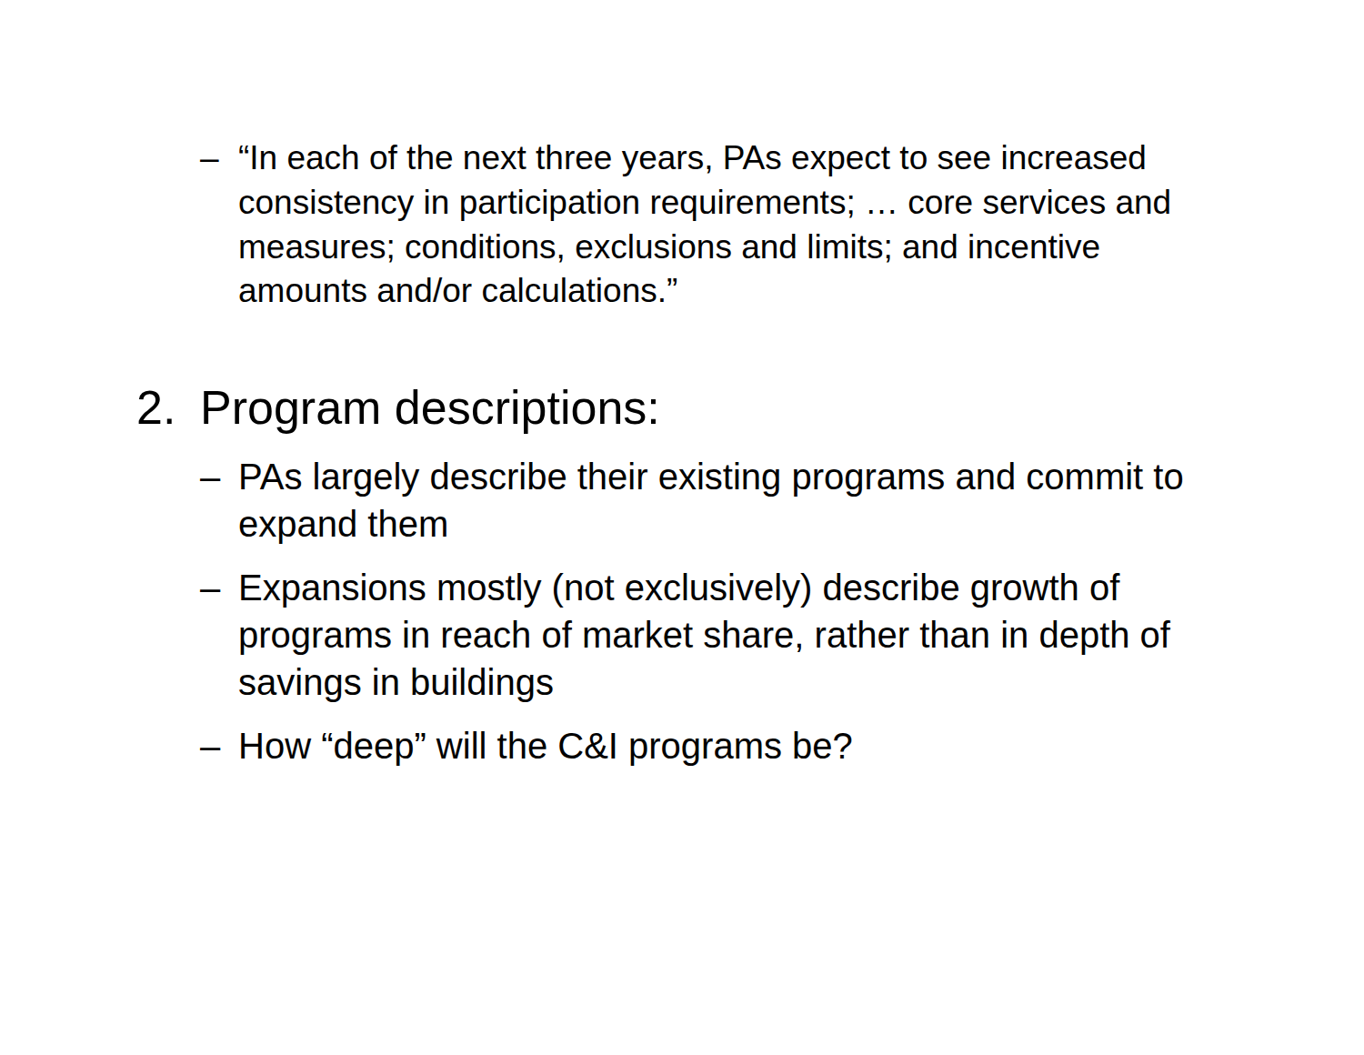“In each of the next three years, PAs expect to see increased consistency in participation requirements; … core services and measures; conditions, exclusions and limits; and incentive amounts and/or calculations.”
Program descriptions:
PAs largely describe their existing programs and commit to expand them
Expansions mostly (not exclusively) describe growth of programs in reach of market share, rather than in depth of savings in buildings
How “deep” will the C&I programs be?